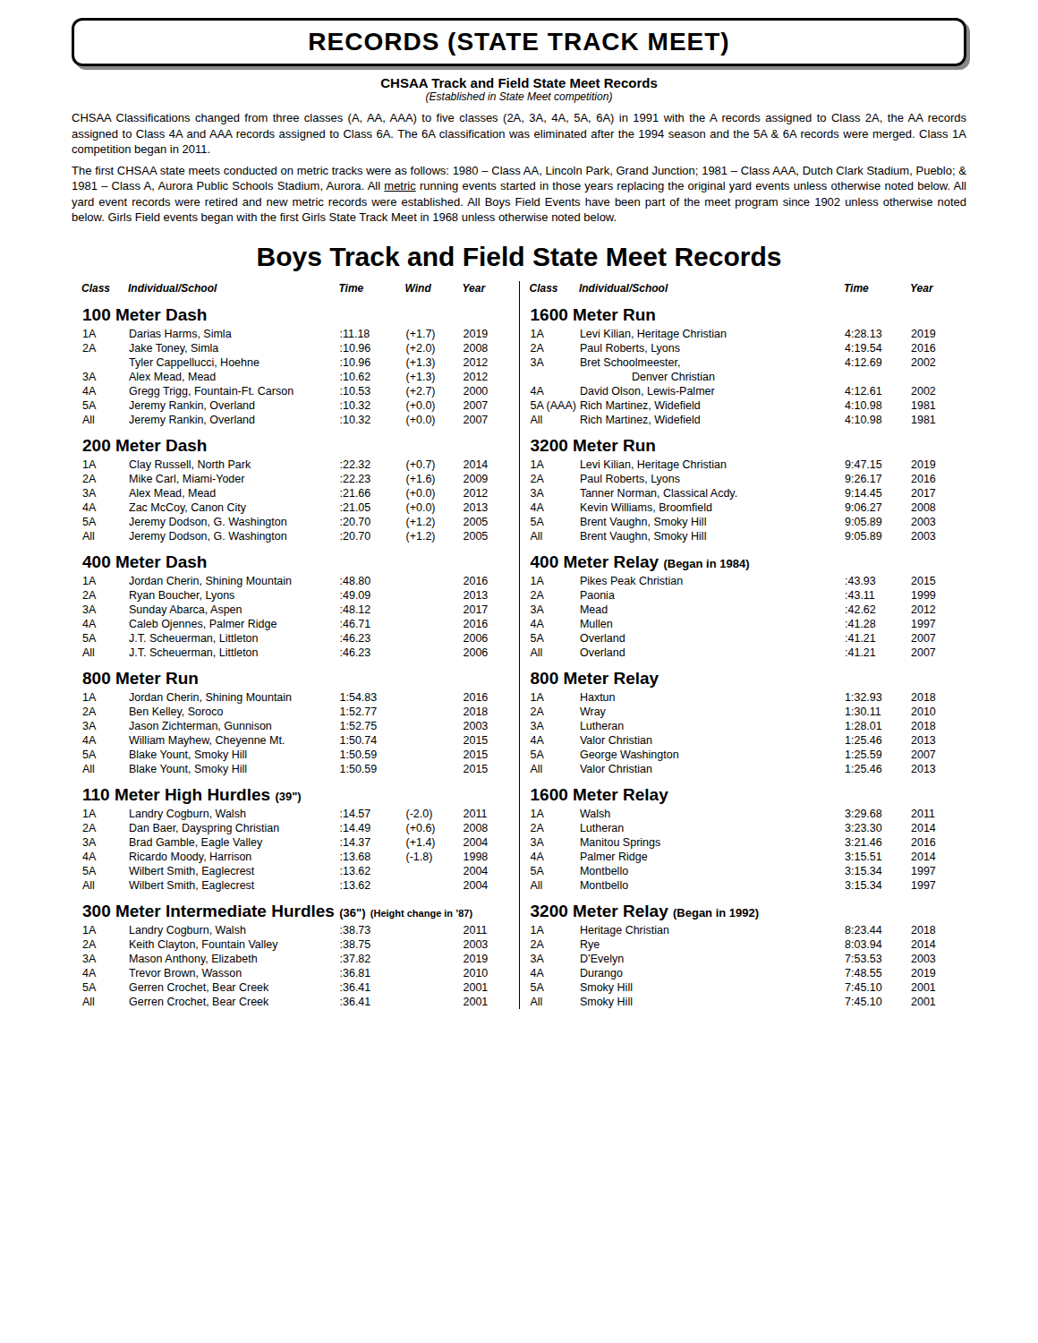RECORDS (STATE TRACK MEET)
CHSAA Track and Field State Meet Records
(Established in State Meet competition)
CHSAA Classifications changed from three classes (A, AA, AAA) to five classes (2A, 3A, 4A, 5A, 6A) in 1991 with the A records assigned to Class 2A, the AA records assigned to Class 4A and AAA records assigned to Class 6A. The 6A classification was eliminated after the 1994 season and the 5A & 6A records were merged. Class 1A competition began in 2011.
The first CHSAA state meets conducted on metric tracks were as follows: 1980 – Class AA, Lincoln Park, Grand Junction; 1981 – Class AAA, Dutch Clark Stadium, Pueblo; & 1981 – Class A, Aurora Public Schools Stadium, Aurora. All metric running events started in those years replacing the original yard events unless otherwise noted below. All yard event records were retired and new metric records were established. All Boys Field Events have been part of the meet program since 1902 unless otherwise noted below. Girls Field events began with the first Girls State Track Meet in 1968 unless otherwise noted below.
Boys Track and Field State Meet Records
| Class | Individual/School | Time | Wind | Year |
| --- | --- | --- | --- | --- |
| 100 Meter Dash |
| 1A | Darias Harms, Simla | :11.18 | (+1.7) | 2019 |
| 2A | Jake Toney, Simla | :10.96 | (+2.0) | 2008 |
| | Tyler Cappellucci, Hoehne | :10.96 | (+1.3) | 2012 |
| 3A | Alex Mead, Mead | :10.62 | (+1.3) | 2012 |
| 4A | Gregg Trigg, Fountain-Ft. Carson | :10.53 | (+2.7) | 2000 |
| 5A | Jeremy Rankin, Overland | :10.32 | (+0.0) | 2007 |
| All | Jeremy Rankin, Overland | :10.32 | (+0.0) | 2007 |
| 200 Meter Dash |
| 1A | Clay Russell, North Park | :22.32 | (+0.7) | 2014 |
| 2A | Mike Carl, Miami-Yoder | :22.23 | (+1.6) | 2009 |
| 3A | Alex Mead, Mead | :21.66 | (+0.0) | 2012 |
| 4A | Zac McCoy, Canon City | :21.05 | (+0.0) | 2013 |
| 5A | Jeremy Dodson, G. Washington | :20.70 | (+1.2) | 2005 |
| All | Jeremy Dodson, G. Washington | :20.70 | (+1.2) | 2005 |
| 400 Meter Dash |
| 1A | Jordan Cherin, Shining Mountain | :48.80 | | 2016 |
| 2A | Ryan Boucher, Lyons | :49.09 | | 2013 |
| 3A | Sunday Abarca, Aspen | :48.12 | | 2017 |
| 4A | Caleb Ojennes, Palmer Ridge | :46.71 | | 2016 |
| 5A | J.T. Scheuerman, Littleton | :46.23 | | 2006 |
| All | J.T. Scheuerman, Littleton | :46.23 | | 2006 |
| 800 Meter Run |
| 1A | Jordan Cherin, Shining Mountain | 1:54.83 | | 2016 |
| 2A | Ben Kelley, Soroco | 1:52.77 | | 2018 |
| 3A | Jason Zichterman, Gunnison | 1:52.75 | | 2003 |
| 4A | William Mayhew, Cheyenne Mt. | 1:50.74 | | 2015 |
| 5A | Blake Yount, Smoky Hill | 1:50.59 | | 2015 |
| All | Blake Yount, Smoky Hill | 1:50.59 | | 2015 |
| 110 Meter High Hurdles (39") |
| 1A | Landry Cogburn, Walsh | :14.57 | (-2.0) | 2011 |
| 2A | Dan Baer, Dayspring Christian | :14.49 | (+0.6) | 2008 |
| 3A | Brad Gamble, Eagle Valley | :14.37 | (+1.4) | 2004 |
| 4A | Ricardo Moody, Harrison | :13.68 | (-1.8) | 1998 |
| 5A | Wilbert Smith, Eaglecrest | :13.62 | | 2004 |
| All | Wilbert Smith, Eaglecrest | :13.62 | | 2004 |
| 300 Meter Intermediate Hurdles (36") (Height change in ’87) |
| 1A | Landry Cogburn, Walsh | :38.73 | | 2011 |
| 2A | Keith Clayton, Fountain Valley | :38.75 | | 2003 |
| 3A | Mason Anthony, Elizabeth | :37.82 | | 2019 |
| 4A | Trevor Brown, Wasson | :36.81 | | 2010 |
| 5A | Gerren Crochet, Bear Creek | :36.41 | | 2001 |
| All | Gerren Crochet, Bear Creek | :36.41 | | 2001 |
| Class | Individual/School | Time | Year |
| --- | --- | --- | --- |
| 1600 Meter Run |
| 1A | Levi Kilian, Heritage Christian | 4:28.13 | 2019 |
| 2A | Paul Roberts, Lyons | 4:19.54 | 2016 |
| 3A | Bret Schoolmeester, | 4:12.69 | 2002 |
| | Denver Christian | | |
| 4A | David Olson, Lewis-Palmer | 4:12.61 | 2002 |
| 5A (AAA) | Rich Martinez, Widefield | 4:10.98 | 1981 |
| All | Rich Martinez, Widefield | 4:10.98 | 1981 |
| 3200 Meter Run |
| 1A | Levi Kilian, Heritage Christian | 9:47.15 | 2019 |
| 2A | Paul Roberts, Lyons | 9:26.17 | 2016 |
| 3A | Tanner Norman, Classical Acdy. | 9:14.45 | 2017 |
| 4A | Kevin Williams, Broomfield | 9:06.27 | 2008 |
| 5A | Brent Vaughn, Smoky Hill | 9:05.89 | 2003 |
| All | Brent Vaughn, Smoky Hill | 9:05.89 | 2003 |
| 400 Meter Relay (Began in 1984) |
| 1A | Pikes Peak Christian | :43.93 | 2015 |
| 2A | Paonia | :43.11 | 1999 |
| 3A | Mead | :42.62 | 2012 |
| 4A | Mullen | :41.28 | 1997 |
| 5A | Overland | :41.21 | 2007 |
| All | Overland | :41.21 | 2007 |
| 800 Meter Relay |
| 1A | Haxtun | 1:32.93 | 2018 |
| 2A | Wray | 1:30.11 | 2010 |
| 3A | Lutheran | 1:28.01 | 2018 |
| 4A | Valor Christian | 1:25.46 | 2013 |
| 5A | George Washington | 1:25.59 | 2007 |
| All | Valor Christian | 1:25.46 | 2013 |
| 1600 Meter Relay |
| 1A | Walsh | 3:29.68 | 2011 |
| 2A | Lutheran | 3:23.30 | 2014 |
| 3A | Manitou Springs | 3:21.46 | 2016 |
| 4A | Palmer Ridge | 3:15.51 | 2014 |
| 5A | Montbello | 3:15.34 | 1997 |
| All | Montbello | 3:15.34 | 1997 |
| 3200 Meter Relay (Began in 1992) |
| 1A | Heritage Christian | 8:23.44 | 2018 |
| 2A | Rye | 8:03.94 | 2014 |
| 3A | D’Evelyn | 7:53.53 | 2003 |
| 4A | Durango | 7:48.55 | 2019 |
| 5A | Smoky Hill | 7:45.10 | 2001 |
| All | Smoky Hill | 7:45.10 | 2001 |